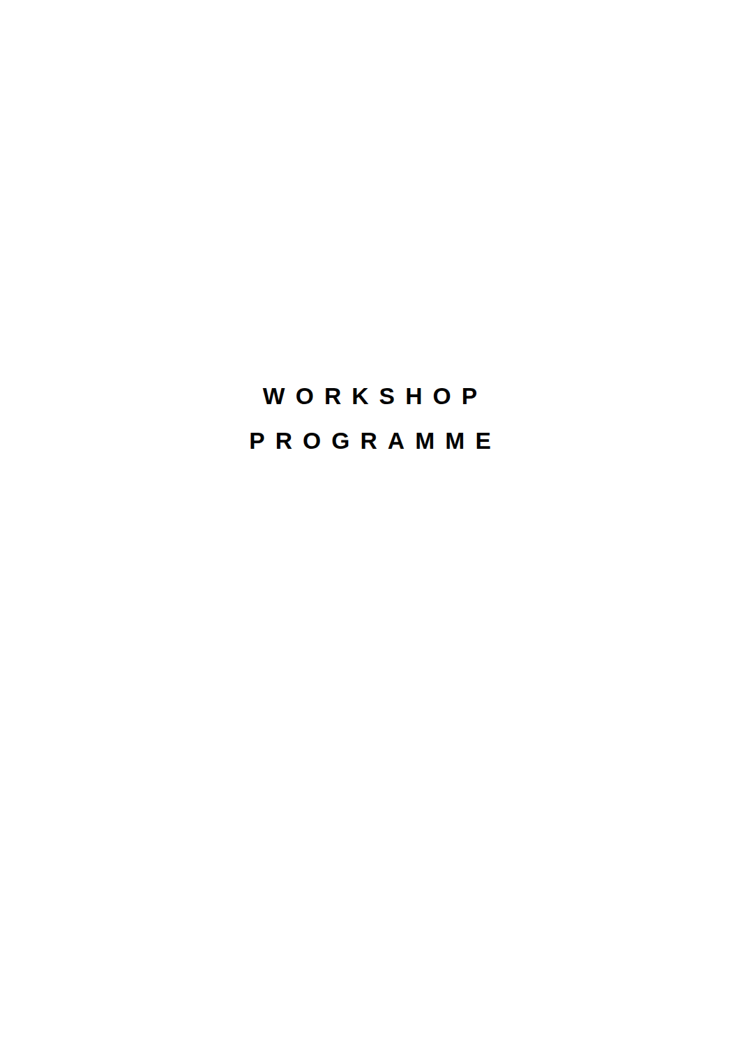WORKSHOP PROGRAMME